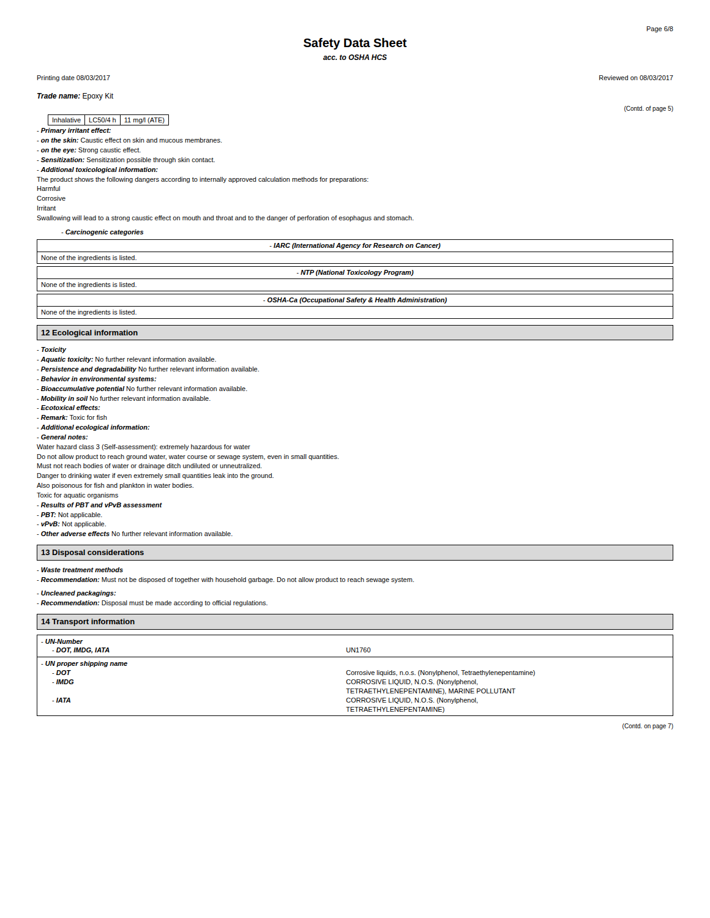Page 6/8
Safety Data Sheet
acc. to OSHA HCS
Printing date 08/03/2017
Reviewed on 08/03/2017
Trade name: Epoxy Kit
(Contd. of page 5)
| Inhalative | LC50/4 h | 11 mg/l (ATE) |
Primary irritant effect:
on the skin: Caustic effect on skin and mucous membranes.
on the eye: Strong caustic effect.
Sensitization: Sensitization possible through skin contact.
Additional toxicological information:
The product shows the following dangers according to internally approved calculation methods for preparations:
Harmful
Corrosive
Irritant
Swallowing will lead to a strong caustic effect on mouth and throat and to the danger of perforation of esophagus and stomach.
Carcinogenic categories
IARC (International Agency for Research on Cancer)
None of the ingredients is listed.
NTP (National Toxicology Program)
None of the ingredients is listed.
OSHA-Ca (Occupational Safety & Health Administration)
None of the ingredients is listed.
12 Ecological information
Toxicity
Aquatic toxicity: No further relevant information available.
Persistence and degradability No further relevant information available.
Behavior in environmental systems:
Bioaccumulative potential No further relevant information available.
Mobility in soil No further relevant information available.
Ecotoxical effects:
Remark: Toxic for fish
Additional ecological information:
General notes:
Water hazard class 3 (Self-assessment): extremely hazardous for water
Do not allow product to reach ground water, water course or sewage system, even in small quantities.
Must not reach bodies of water or drainage ditch undiluted or unneutralized.
Danger to drinking water if even extremely small quantities leak into the ground.
Also poisonous for fish and plankton in water bodies.
Toxic for aquatic organisms
Results of PBT and vPvB assessment
PBT: Not applicable.
vPvB: Not applicable.
Other adverse effects No further relevant information available.
13 Disposal considerations
Waste treatment methods
Recommendation: Must not be disposed of together with household garbage. Do not allow product to reach sewage system.
Uncleaned packagings:
Recommendation: Disposal must be made according to official regulations.
14 Transport information
| UN-Number DOT, IMDG, IATA | UN1760 |
| UN proper shipping name DOT IMDG IATA | Corrosive liquids, n.o.s. (Nonylphenol, Tetraethylenepentamine) CORROSIVE LIQUID, N.O.S. (Nonylphenol, TETRAETHYLENEPENTAMINE), MARINE POLLUTANT CORROSIVE LIQUID, N.O.S. (Nonylphenol, TETRAETHYLENEPENTAMINE) |
(Contd. on page 7)